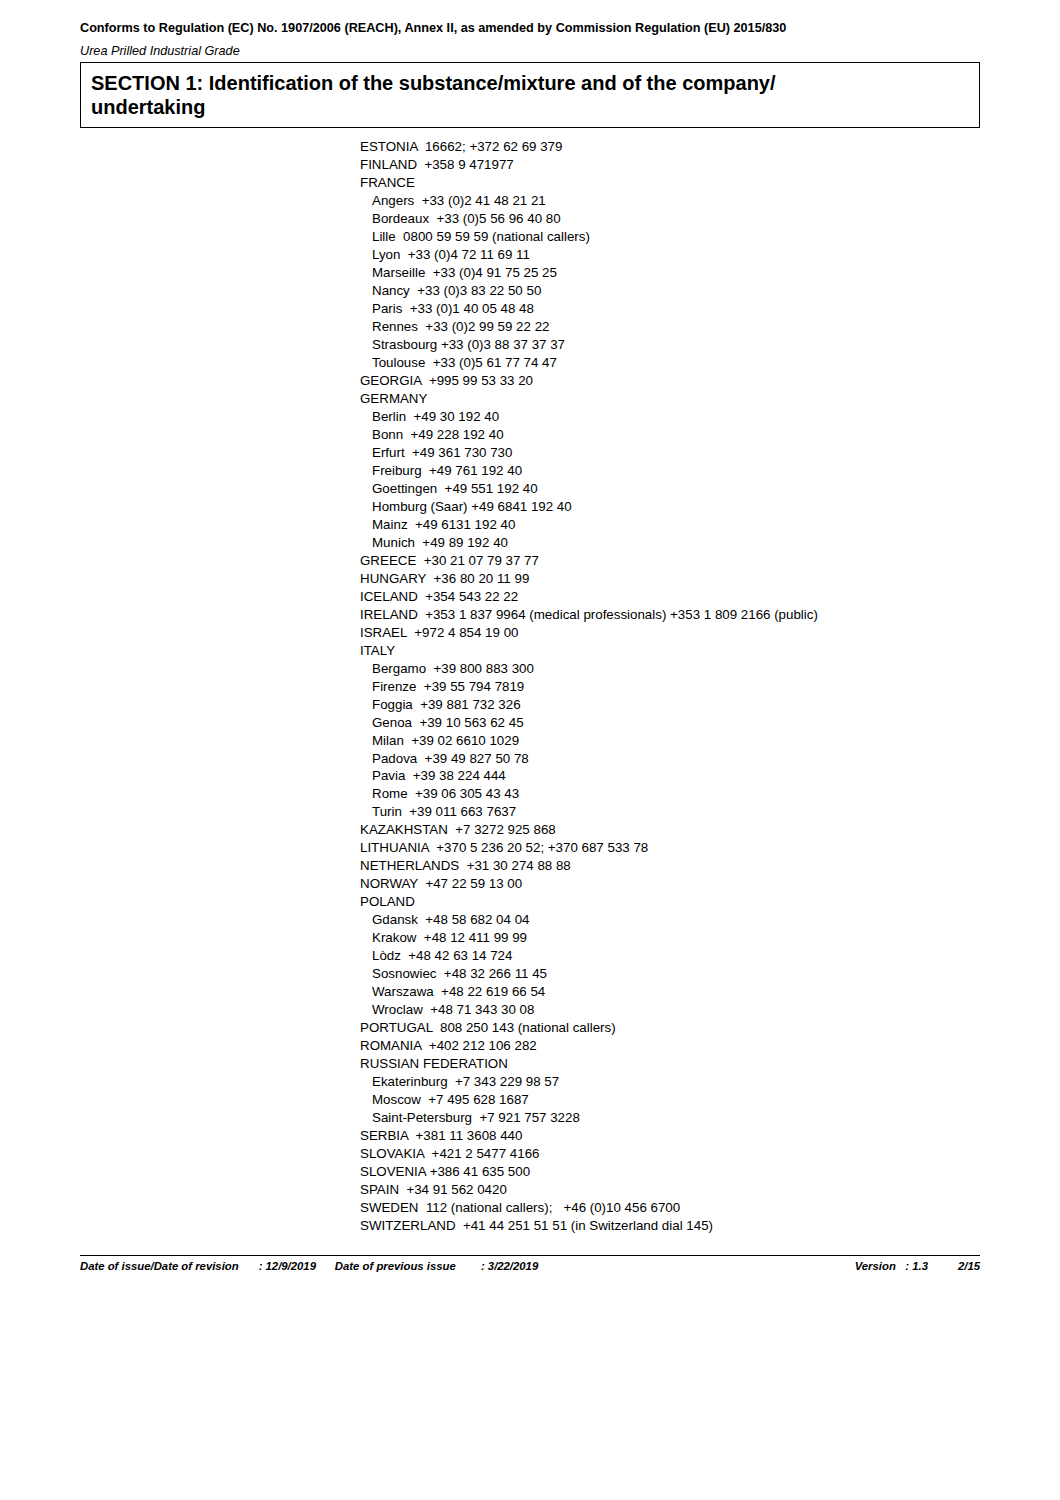Conforms to Regulation (EC) No. 1907/2006 (REACH), Annex II, as amended by Commission Regulation (EU) 2015/830
Urea Prilled Industrial Grade
SECTION 1: Identification of the substance/mixture and of the company/
undertaking
ESTONIA 16662; +372 62 69 379
FINLAND +358 9 471977
FRANCE
Angers +33 (0)2 41 48 21 21
Bordeaux +33 (0)5 56 96 40 80
Lille 0800 59 59 59 (national callers)
Lyon +33 (0)4 72 11 69 11
Marseille +33 (0)4 91 75 25 25
Nancy +33 (0)3 83 22 50 50
Paris +33 (0)1 40 05 48 48
Rennes +33 (0)2 99 59 22 22
Strasbourg +33 (0)3 88 37 37 37
Toulouse +33 (0)5 61 77 74 47
GEORGIA +995 99 53 33 20
GERMANY
Berlin +49 30 192 40
Bonn +49 228 192 40
Erfurt +49 361 730 730
Freiburg +49 761 192 40
Goettingen +49 551 192 40
Homburg (Saar) +49 6841 192 40
Mainz +49 6131 192 40
Munich +49 89 192 40
GREECE +30 21 07 79 37 77
HUNGARY +36 80 20 11 99
ICELAND +354 543 22 22
IRELAND +353 1 837 9964 (medical professionals) +353 1 809 2166 (public)
ISRAEL +972 4 854 19 00
ITALY
Bergamo +39 800 883 300
Firenze +39 55 794 7819
Foggia +39 881 732 326
Genoa +39 10 563 62 45
Milan +39 02 6610 1029
Padova +39 49 827 50 78
Pavia +39 38 224 444
Rome +39 06 305 43 43
Turin +39 011 663 7637
KAZAKHSTAN +7 3272 925 868
LITHUANIA +370 5 236 20 52; +370 687 533 78
NETHERLANDS +31 30 274 88 88
NORWAY +47 22 59 13 00
POLAND
Gdansk +48 58 682 04 04
Krakow +48 12 411 99 99
Lòdz +48 42 63 14 724
Sosnowiec +48 32 266 11 45
Warszawa +48 22 619 66 54
Wroclaw +48 71 343 30 08
PORTUGAL 808 250 143 (national callers)
ROMANIA +402 212 106 282
RUSSIAN FEDERATION
Ekaterinburg +7 343 229 98 57
Moscow +7 495 628 1687
Saint-Petersburg +7 921 757 3228
SERBIA +381 11 3608 440
SLOVAKIA +421 2 5477 4166
SLOVENIA +386 41 635 500
SPAIN +34 91 562 0420
SWEDEN 112 (national callers); +46 (0)10 456 6700
SWITZERLAND +41 44 251 51 51 (in Switzerland dial 145)
Date of issue/Date of revision : 12/9/2019 Date of previous issue : 3/22/2019 Version : 1.32/15